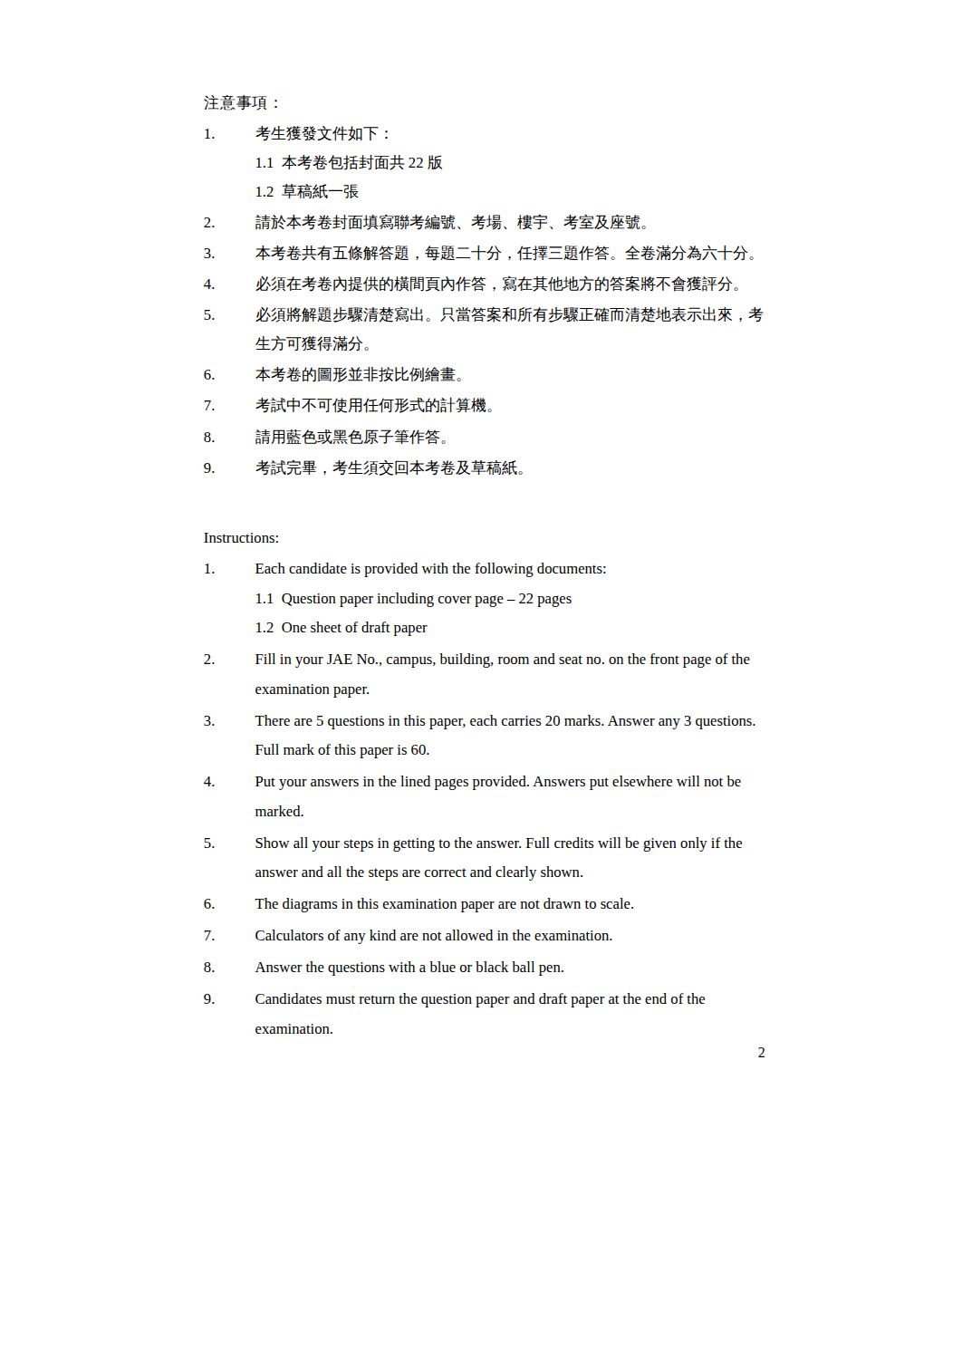注意事項：
1. 考生獲發文件如下：
1.1 本考卷包括封面共 22 版
1.2 草稿紙一張
2. 請於本考卷封面填寫聯考編號、考場、樓宇、考室及座號。
3. 本考卷共有五條解答題，每題二十分，任擇三題作答。全卷滿分為六十分。
4. 必須在考卷內提供的橫間頁內作答，寫在其他地方的答案將不會獲評分。
5. 必須將解題步驟清楚寫出。只當答案和所有步驟正確而清楚地表示出來，考生方可獲得滿分。
6. 本考卷的圖形並非按比例繪畫。
7. 考試中不可使用任何形式的計算機。
8. 請用藍色或黑色原子筆作答。
9. 考試完畢，考生須交回本考卷及草稿紙。
Instructions:
1. Each candidate is provided with the following documents:
1.1 Question paper including cover page – 22 pages
1.2 One sheet of draft paper
2. Fill in your JAE No., campus, building, room and seat no. on the front page of the examination paper.
3. There are 5 questions in this paper, each carries 20 marks. Answer any 3 questions. Full mark of this paper is 60.
4. Put your answers in the lined pages provided. Answers put elsewhere will not be marked.
5. Show all your steps in getting to the answer. Full credits will be given only if the answer and all the steps are correct and clearly shown.
6. The diagrams in this examination paper are not drawn to scale.
7. Calculators of any kind are not allowed in the examination.
8. Answer the questions with a blue or black ball pen.
9. Candidates must return the question paper and draft paper at the end of the examination.
2